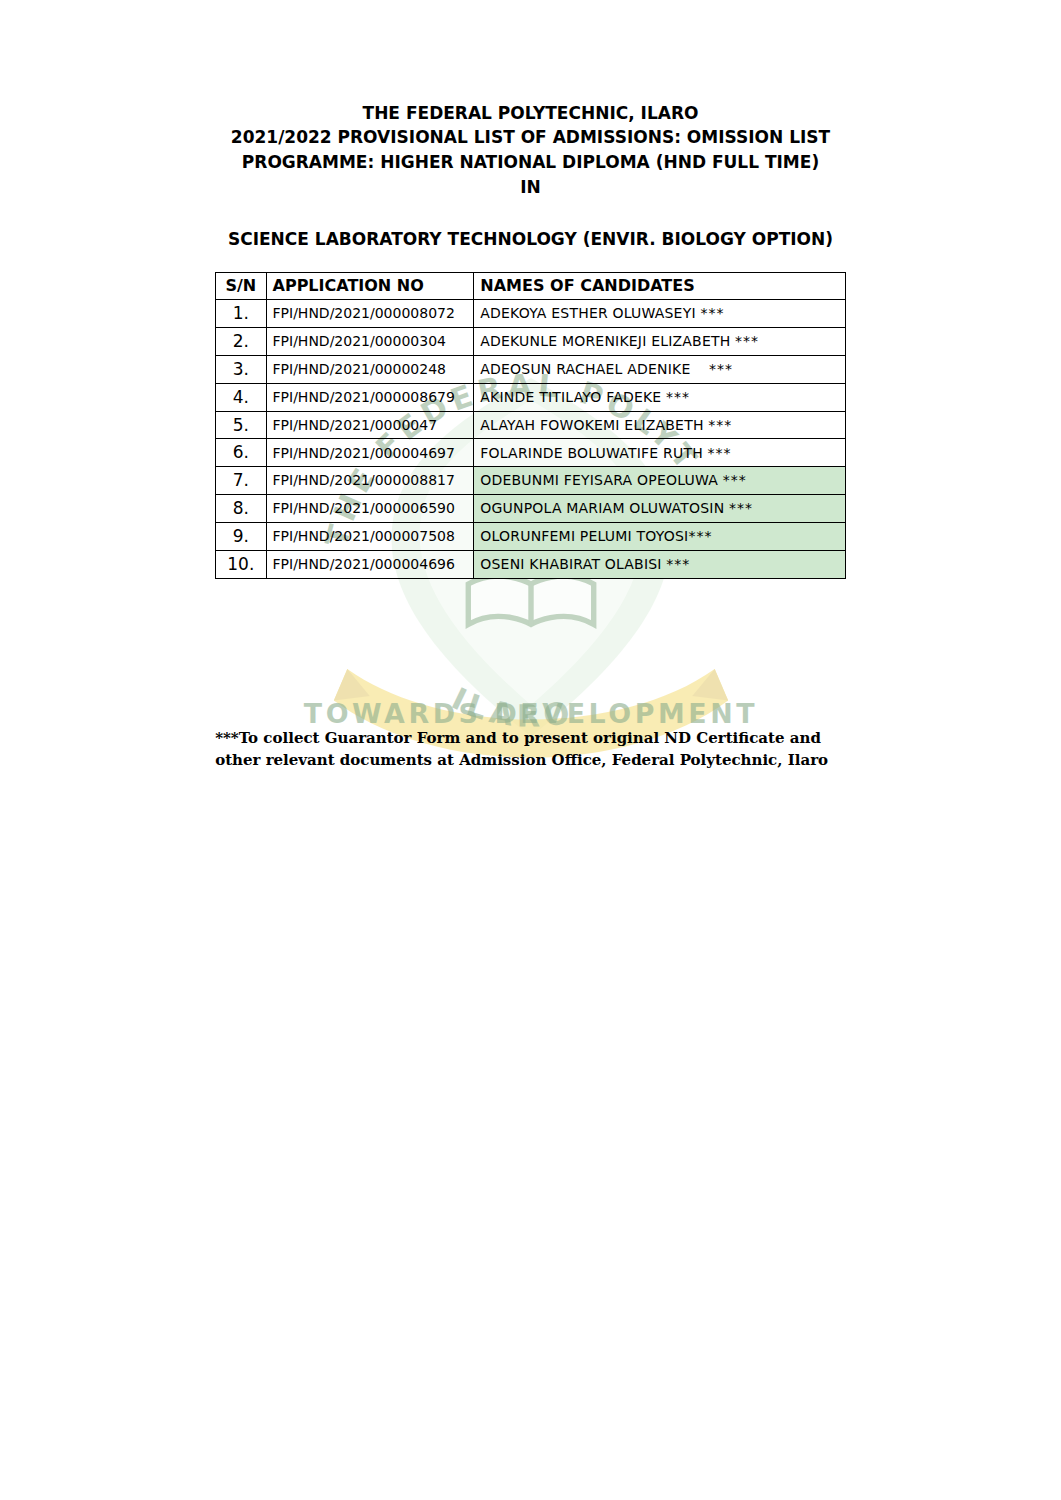THE FEDERAL POLYTECHNIC ILARO TOWARDS DEVELOPMENT
THE FEDERAL POLYTECHNIC, ILARO
2021/2022 PROVISIONAL LIST OF ADMISSIONS: OMISSION LIST
PROGRAMME: HIGHER NATIONAL DIPLOMA (HND FULL TIME)
IN
SCIENCE LABORATORY TECHNOLOGY (ENVIR. BIOLOGY OPTION)
| S/N | APPLICATION NO | NAMES OF CANDIDATES |
| --- | --- | --- |
| 1. | FPI/HND/2021/000008072 | ADEKOYA ESTHER OLUWASEYI *** |
| 2. | FPI/HND/2021/00000304 | ADEKUNLE MORENIKEJI ELIZABETH *** |
| 3. | FPI/HND/2021/00000248 | ADEOSUN RACHAEL ADENIKE *** |
| 4. | FPI/HND/2021/000008679 | AKINDE TITILAYO FADEKE *** |
| 5. | FPI/HND/2021/0000047 | ALAYAH FOWOKEMI ELIZABETH *** |
| 6. | FPI/HND/2021/000004697 | FOLARINDE BOLUWATIFE RUTH *** |
| 7. | FPI/HND/2021/000008817 | ODEBUNMI FEYISARA OPEOLUWA *** |
| 8. | FPI/HND/2021/000006590 | OGUNPOLA MARIAM OLUWATOSIN *** |
| 9. | FPI/HND/2021/000007508 | OLORUNFEMI PELUMI TOYOSI *** |
| 10. | FPI/HND/2021/000004696 | OSENI KHABIRAT OLABISI *** |
***To collect Guarantor Form and to present original ND Certificate and other relevant documents at Admission Office, Federal Polytechnic, Ilaro